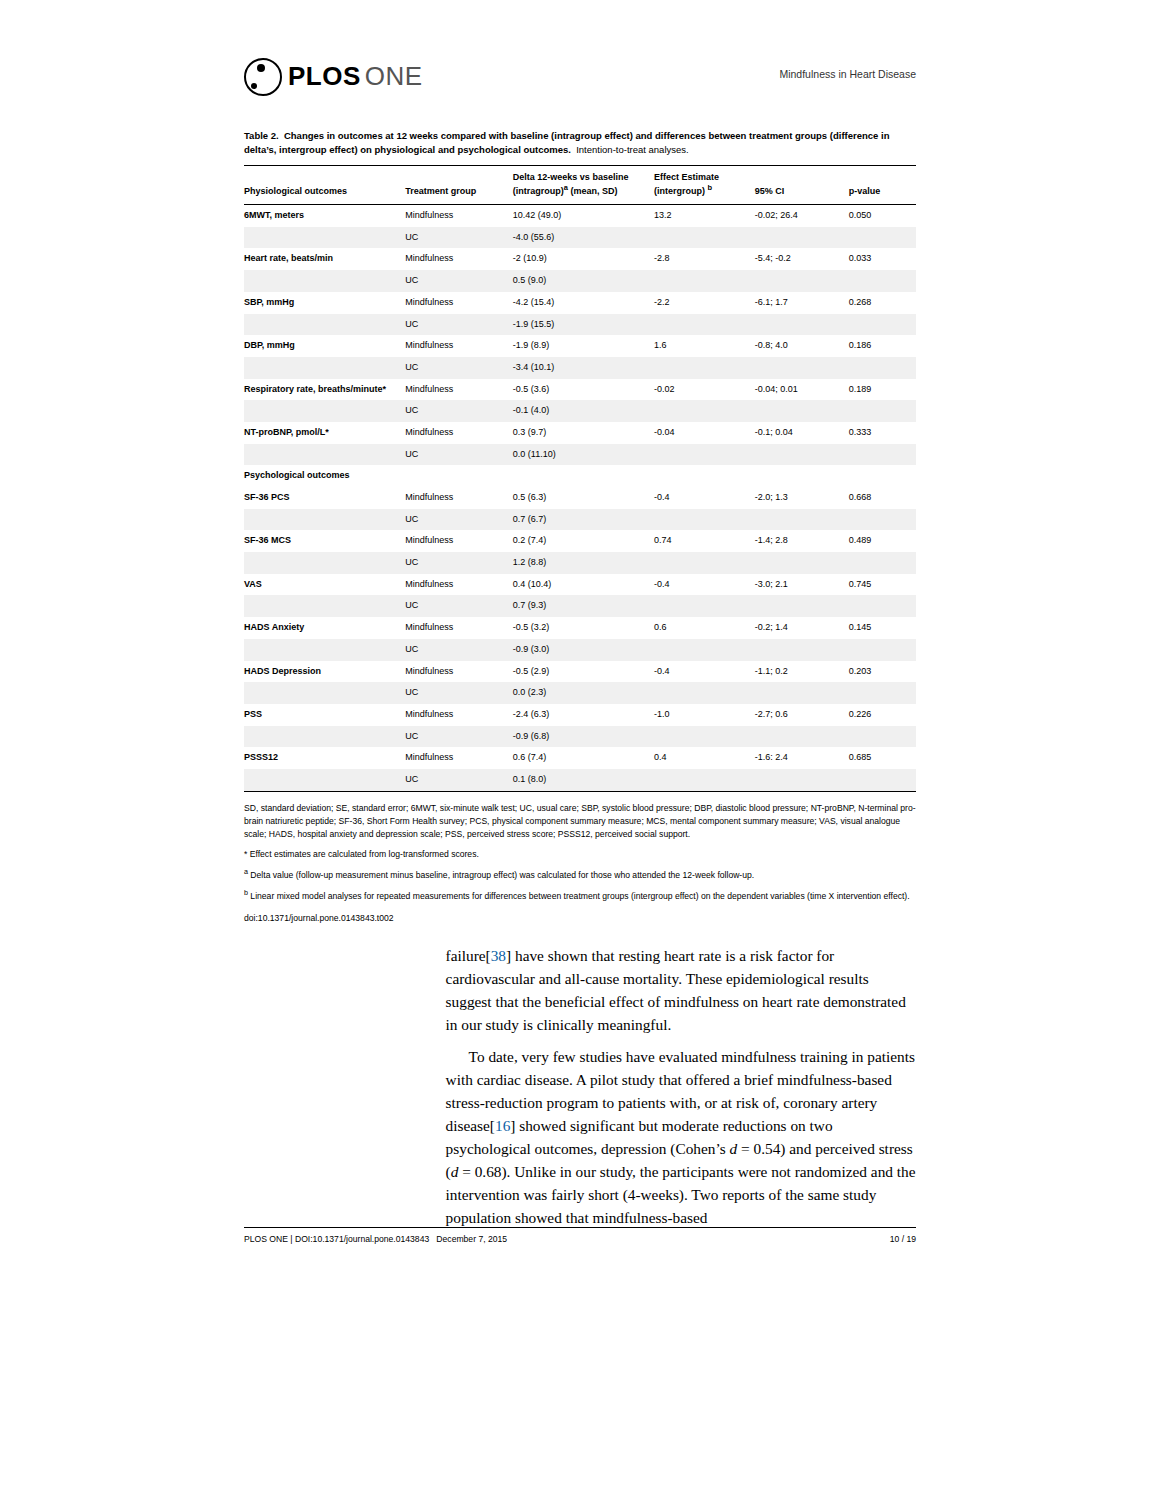PLOSONE
Mindfulness in Heart Disease
Table 2. Changes in outcomes at 12 weeks compared with baseline (intragroup effect) and differences between treatment groups (difference in delta’s, intergroup effect) on physiological and psychological outcomes. Intention-to-treat analyses.
| Physiological outcomes | Treatment group | Delta 12-weeks vs baseline (intragroup) a (mean, SD) | Effect Estimate (intergroup) b | 95% CI | p-value |
| --- | --- | --- | --- | --- | --- |
| 6MWT, meters | Mindfulness | 10.42 (49.0) | 13.2 | -0.02; 26.4 | 0.050 |
| | UC | -4.0 (55.6) | | | |
| Heart rate, beats/min | Mindfulness | -2 (10.9) | -2.8 | -5.4; -0.2 | 0.033 |
| | UC | 0.5 (9.0) | | | |
| SBP, mmHg | Mindfulness | -4.2 (15.4) | -2.2 | -6.1; 1.7 | 0.268 |
| | UC | -1.9 (15.5) | | | |
| DBP, mmHg | Mindfulness | -1.9 (8.9) | 1.6 | -0.8; 4.0 | 0.186 |
| | UC | -3.4 (10.1) | | | |
| Respiratory rate, breaths/minute* | Mindfulness | -0.5 (3.6) | -0.02 | -0.04; 0.01 | 0.189 |
| | UC | -0.1 (4.0) | | | |
| NT-proBNP, pmol/L* | Mindfulness | 0.3 (9.7) | -0.04 | -0.1; 0.04 | 0.333 |
| | UC | 0.0 (11.10) | | | |
| Psychological outcomes |
| SF-36 PCS | Mindfulness | 0.5 (6.3) | -0.4 | -2.0; 1.3 | 0.668 |
| | UC | 0.7 (6.7) | | | |
| SF-36 MCS | Mindfulness | 0.2 (7.4) | 0.74 | -1.4; 2.8 | 0.489 |
| | UC | 1.2 (8.8) | | | |
| VAS | Mindfulness | 0.4 (10.4) | -0.4 | -3.0; 2.1 | 0.745 |
| | UC | 0.7 (9.3) | | | |
| HADS Anxiety | Mindfulness | -0.5 (3.2) | 0.6 | -0.2; 1.4 | 0.145 |
| | UC | -0.9 (3.0) | | | |
| HADS Depression | Mindfulness | -0.5 (2.9) | -0.4 | -1.1; 0.2 | 0.203 |
| | UC | 0.0 (2.3) | | | |
| PSS | Mindfulness | -2.4 (6.3) | -1.0 | -2.7; 0.6 | 0.226 |
| | UC | -0.9 (6.8) | | | |
| PSSS12 | Mindfulness | 0.6 (7.4) | 0.4 | -1.6: 2.4 | 0.685 |
| | UC | 0.1 (8.0) | | | |
SD, standard deviation; SE, standard error; 6MWT, six-minute walk test; UC, usual care; SBP, systolic blood pressure; DBP, diastolic blood pressure; NT-proBNP, N-terminal pro-brain natriuretic peptide; SF-36, Short Form Health survey; PCS, physical component summary measure; MCS, mental component summary measure; VAS, visual analogue scale; HADS, hospital anxiety and depression scale; PSS, perceived stress score; PSSS12, perceived social support.
* Effect estimates are calculated from log-transformed scores.
a Delta value (follow-up measurement minus baseline, intragroup effect) was calculated for those who attended the 12-week follow-up.
b Linear mixed model analyses for repeated measurements for differences between treatment groups (intergroup effect) on the dependent variables (time X intervention effect).
doi:10.1371/journal.pone.0143843.t002
failure[38] have shown that resting heart rate is a risk factor for cardiovascular and all-cause mortality. These epidemiological results suggest that the beneficial effect of mindfulness on heart rate demonstrated in our study is clinically meaningful.
To date, very few studies have evaluated mindfulness training in patients with cardiac disease. A pilot study that offered a brief mindfulness-based stress-reduction program to patients with, or at risk of, coronary artery disease[16] showed significant but moderate reductions on two psychological outcomes, depression (Cohen’s d = 0.54) and perceived stress (d = 0.68). Unlike in our study, the participants were not randomized and the intervention was fairly short (4-weeks). Two reports of the same study population showed that mindfulness-based
PLOS ONE | DOI:10.1371/journal.pone.0143843 December 7, 2015
10 / 19